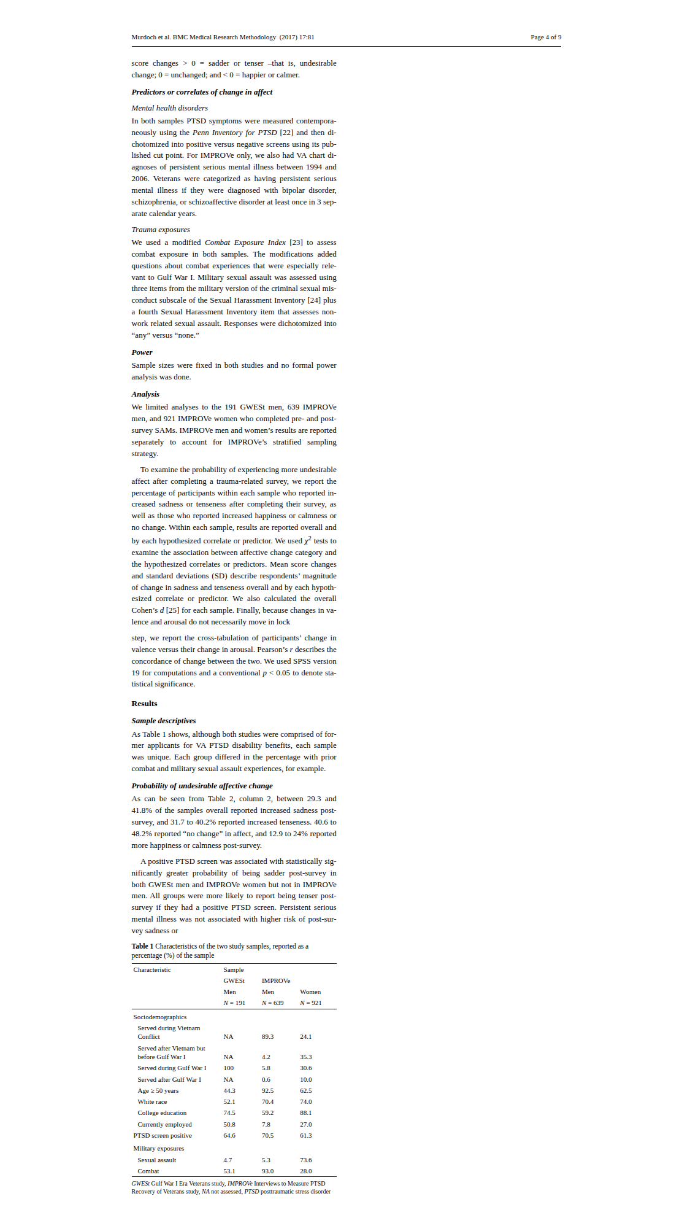Murdoch et al. BMC Medical Research Methodology (2017) 17:81
Page 4 of 9
score changes > 0 = sadder or tenser –that is, undesirable change; 0 = unchanged; and < 0 = happier or calmer.
Predictors or correlates of change in affect
Mental health disorders
In both samples PTSD symptoms were measured contemporaneously using the Penn Inventory for PTSD [22] and then dichotomized into positive versus negative screens using its published cut point. For IMPROVe only, we also had VA chart diagnoses of persistent serious mental illness between 1994 and 2006. Veterans were categorized as having persistent serious mental illness if they were diagnosed with bipolar disorder, schizophrenia, or schizoaffective disorder at least once in 3 separate calendar years.
Trauma exposures
We used a modified Combat Exposure Index [23] to assess combat exposure in both samples. The modifications added questions about combat experiences that were especially relevant to Gulf War I. Military sexual assault was assessed using three items from the military version of the criminal sexual misconduct subscale of the Sexual Harassment Inventory [24] plus a fourth Sexual Harassment Inventory item that assesses non-work related sexual assault. Responses were dichotomized into “any” versus “none.”
Power
Sample sizes were fixed in both studies and no formal power analysis was done.
Analysis
We limited analyses to the 191 GWESt men, 639 IMPROVe men, and 921 IMPROVe women who completed pre- and post-survey SAMs. IMPROVe men and women’s results are reported separately to account for IMPROVe’s stratified sampling strategy.
To examine the probability of experiencing more undesirable affect after completing a trauma-related survey, we report the percentage of participants within each sample who reported increased sadness or tenseness after completing their survey, as well as those who reported increased happiness or calmness or no change. Within each sample, results are reported overall and by each hypothesized correlate or predictor. We used χ2 tests to examine the association between affective change category and the hypothesized correlates or predictors. Mean score changes and standard deviations (SD) describe respondents’ magnitude of change in sadness and tenseness overall and by each hypothesized correlate or predictor. We also calculated the overall Cohen’s d [25] for each sample. Finally, because changes in valence and arousal do not necessarily move in lock
step, we report the cross-tabulation of participants’ change in valence versus their change in arousal. Pearson’s r describes the concordance of change between the two. We used SPSS version 19 for computations and a conventional p < 0.05 to denote statistical significance.
Results
Sample descriptives
As Table 1 shows, although both studies were comprised of former applicants for VA PTSD disability benefits, each sample was unique. Each group differed in the percentage with prior combat and military sexual assault experiences, for example.
Probability of undesirable affective change
As can be seen from Table 2, column 2, between 29.3 and 41.8% of the samples overall reported increased sadness post-survey, and 31.7 to 40.2% reported increased tenseness. 40.6 to 48.2% reported “no change” in affect, and 12.9 to 24% reported more happiness or calmness post-survey.
A positive PTSD screen was associated with statistically significantly greater probability of being sadder post-survey in both GWESt men and IMPROVe women but not in IMPROVe men. All groups were more likely to report being tenser post-survey if they had a positive PTSD screen. Persistent serious mental illness was not associated with higher risk of post-survey sadness or
Table 1 Characteristics of the two study samples, reported as a percentage (%) of the sample
| Characteristic | Sample |
| --- | --- |
| | GWESt | IMPROVe |
| | Men | Men | Women |
| | N = 191 | N = 639 | N = 921 |
| Sociodemographics | | | |
| Served during Vietnam Conflict | NA | 89.3 | 24.1 |
| Served after Vietnam but before Gulf War I | NA | 4.2 | 35.3 |
| Served during Gulf War I | 100 | 5.8 | 30.6 |
| Served after Gulf War I | NA | 0.6 | 10.0 |
| Age ≥ 50 years | 44.3 | 92.5 | 62.5 |
| White race | 52.1 | 70.4 | 74.0 |
| College education | 74.5 | 59.2 | 88.1 |
| Currently employed | 50.8 | 7.8 | 27.0 |
| PTSD screen positive | 64.6 | 70.5 | 61.3 |
| Military exposures | | | |
| Sexual assault | 4.7 | 5.3 | 73.6 |
| Combat | 53.1 | 93.0 | 28.0 |
GWESt Gulf War I Era Veterans study, IMPROVe Interviews to Measure PTSD Recovery of Veterans study, NA not assessed, PTSD posttraumatic stress disorder